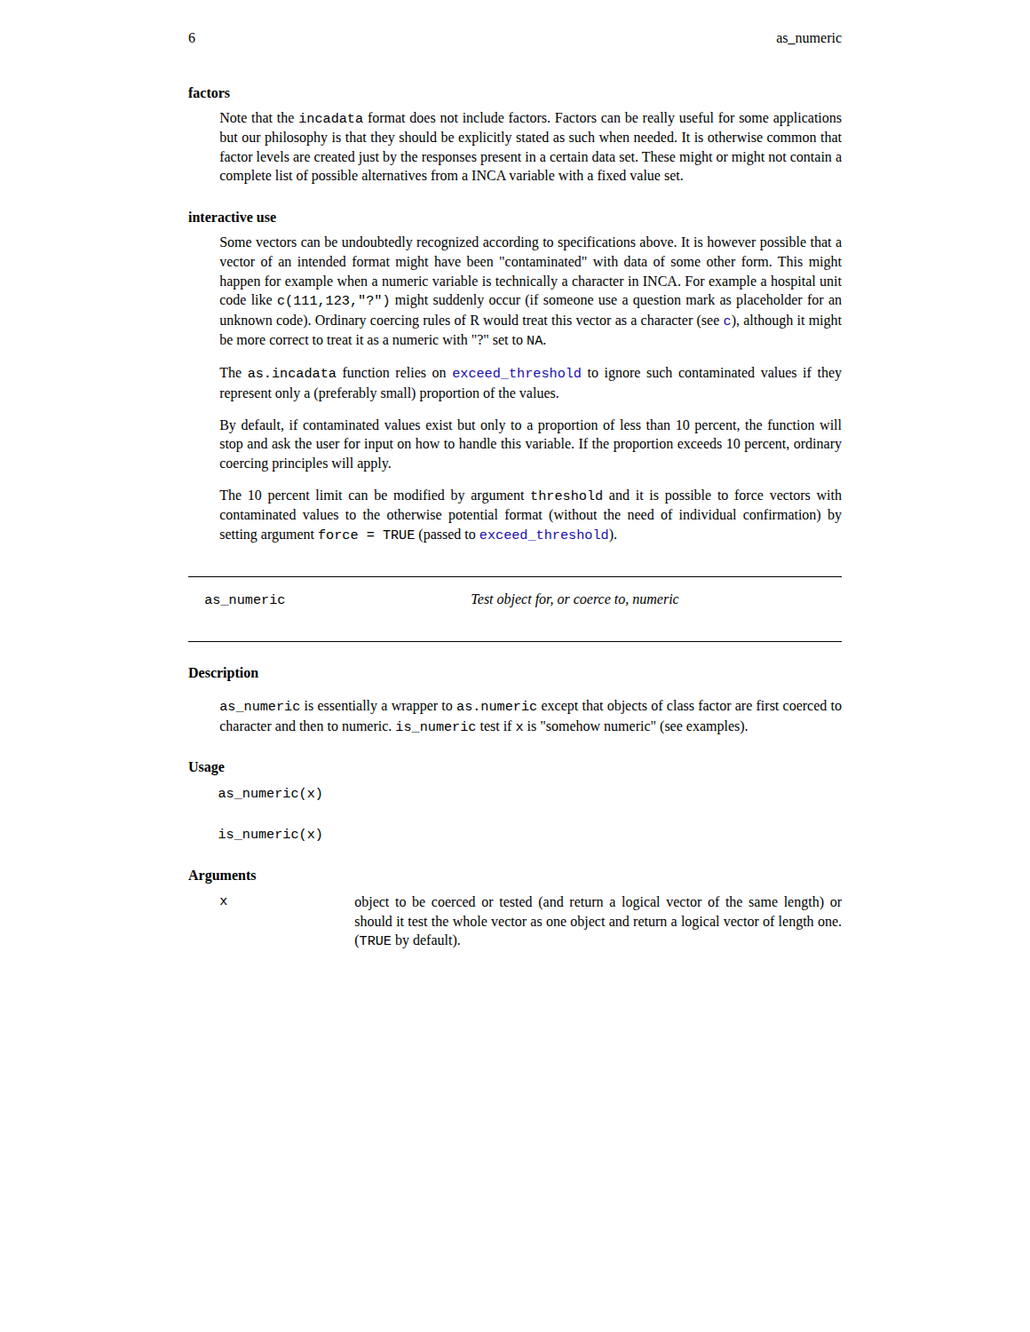6 as_numeric
factors
Note that the incadata format does not include factors. Factors can be really useful for some applications but our philosophy is that they should be explicitly stated as such when needed. It is otherwise common that factor levels are created just by the responses present in a certain data set. These might or might not contain a complete list of possible alternatives from a INCA variable with a fixed value set.
interactive use
Some vectors can be undoubtedly recognized according to specifications above. It is however possible that a vector of an intended format might have been "contaminated" with data of some other form. This might happen for example when a numeric variable is technically a character in INCA. For example a hospital unit code like c(111,123,"?") might suddenly occur (if someone use a question mark as placeholder for an unknown code). Ordinary coercing rules of R would treat this vector as a character (see c), although it might be more correct to treat it as a numeric with "?" set to NA.
The as.incadata function relies on exceed_threshold to ignore such contaminated values if they represent only a (preferably small) proportion of the values.
By default, if contaminated values exist but only to a proportion of less than 10 percent, the function will stop and ask the user for input on how to handle this variable. If the proportion exceeds 10 percent, ordinary coercing principles will apply.
The 10 percent limit can be modified by argument threshold and it is possible to force vectors with contaminated values to the otherwise potential format (without the need of individual confirmation) by setting argument force = TRUE (passed to exceed_threshold).
as_numeric Test object for, or coerce to, numeric
Description
as_numeric is essentially a wrapper to as.numeric except that objects of class factor are first coerced to character and then to numeric. is_numeric test if x is "somehow numeric" (see examples).
Usage
as_numeric(x) is_numeric(x)
Arguments
x
object to be coerced or tested (and return a logical vector of the same length) or should it test the whole vector as one object and return a logical vector of length one. (TRUE by default).